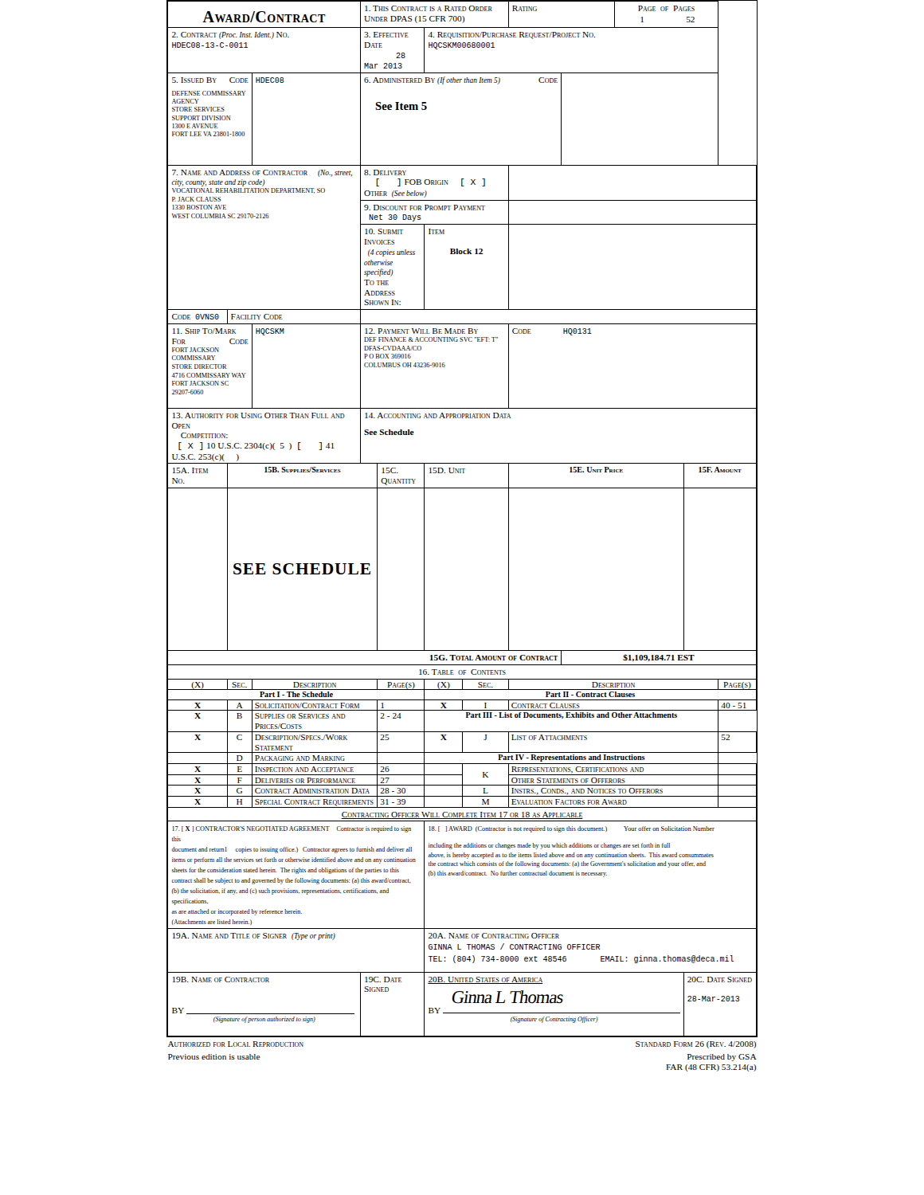| Award/Contract | 1. This Contract is a Rated Order Under DPAS (15 CFR 700) | Rating | Page of Pages / 1 / 52 / |
| 2. Contract (Proc. Inst. Ident.) No. HDEC08-13-C-0011 | 3. Effective Date 28 Mar 2013 | 4. Requisition/Purchase Request/Project No. HQCSKM00680001 |
| 5. Issued By Code DEFENSE COMMISSARY AGENCY STORE SERVICES SUPPORT DIVISION 1300 E AVENUE FORT LEE VA 23801-1800 | HDEC08 | 6. Administered By (If other than Item 5) Code See Item 5 | |
| 7. Name and Address of Contractor (No., street, city, county, state and zip code) VOCATIONAL REHABILITATION DEPARTMENT, SO P. JACK CLAUSS 1330 BOSTON AVE WEST COLUMBIA SC 29170-2126 | 8. Delivery [ ] FOB Origin [ X ] Other (See below) | |
| 9. Discount for Prompt Payment Net 30 Days | |
| 10. Submit Invoices (4 copies unless otherwise specified) To the Address Shown In: | Item Block 12 | |
| Code 0VNS0 | Facility Code | |
| 11. Ship To/Mark For Code FORT JACKSON COMMISSARY STORE DIRECTOR 4716 COMMISSARY WAY FORT JACKSON SC 29207-6060 | HQCSKM | 12. Payment Will Be Made By DEF FINANCE & ACCOUNTING SVC "EFT: T" DFAS-CVDAAA/CO P O BOX 369016 COLUMBUS OH 43236-9016 | Code HQ0131 |
| 13. Authority for Using Other Than Full and Open Competition: [ X ] 10 U.S.C. 2304(c)( 5 ) [ ] 41 U.S.C. 253(c)( ) | 14. Accounting and Appropriation Data See Schedule |
| 15A. Item No. | 15B. Supplies/Services | 15C. Quantity | 15D. Unit | 15E. Unit Price | 15F. Amount |
| | SEE SCHEDULE | | | | |
| | 15G. Total Amount of Contract | $1,109,184.71 EST |
| 16. Table of Contents |
| (X) | Sec. | Description | Page(s) | (X) | Sec. | Description | Page(s) |
| Part I - The Schedule | Part II - Contract Clauses |
| X | A | Solicitation/Contract Form | 1 | X | I | Contract Clauses | 40 - 51 |
| X | B | Supplies or Services and Prices/Costs | 2 - 24 | Part III - List of Documents, Exhibits and Other Attachments |
| X | C | Description/Specs./Work Statement | 25 | X | J | List of Attachments | 52 |
| | D | Packaging and Marking | | Part IV - Representations and Instructions |
| X | E | Inspection and Acceptance | 26 | | K | Representations, Certifications and | |
| X | F | Deliveries or Performance | 27 | | Other Statements of Offerors | |
| X | G | Contract Administration Data | 28 - 30 | | L | Instrs., Conds., and Notices to Offerors | |
| X | H | Special Contract Requirements | 31 - 39 | | M | Evaluation Factors for Award | |
| Contracting Officer Will Complete Item 17 or 18 as Applicable |
| 17. [ X ] CONTRACTOR'S NEGOTIATED AGREEMENT Contractor is required to sign this document and return1 copies to issuing office.) Contractor agrees to furnish and deliver all items or perform all the services set forth or otherwise identified above and on any continuation sheets for the consideration stated herein. The rights and obligations of the parties to this contract shall be subject to and governed by the following documents: (a) this award/contract, (b) the solicitation, if any, and (c) such provisions, representations, certifications, and specifications, as are attached or incorporated by reference herein. (Attachments are listed herein.) | 18. [ ] AWARD (Contractor is not required to sign this document.) Your offer on Solicitation Number including the additions or changes made by you which additions or changes are set forth in full above, is hereby accepted as to the items listed above and on any continuation sheets. This award consummates the contract which consists of the following documents: (a) the Government's solicitation and your offer, and (b) this award/contract. No further contractual document is necessary. |
| 19A. Name and Title of Signer (Type or print) | 20A. Name of Contracting Officer GINNA L THOMAS / CONTRACTING OFFICER TEL: (804) 734-8000 ext 48546 EMAIL: ginna.thomas@deca.mil |
| 19B. Name of Contractor BY (Signature of person authorized to sign) | 19C. Date Signed | 20B. United States of America Ginna L Thomas BY (Signature of Contracting Officer) | 20C. Date Signed 28-Mar-2013 |
| Authorized for Local Reproduction | Standard Form 26 (Rev. 4/2008) |
| Previous edition is usable | Prescribed by GSA FAR (48 CFR) 53.214(a) |